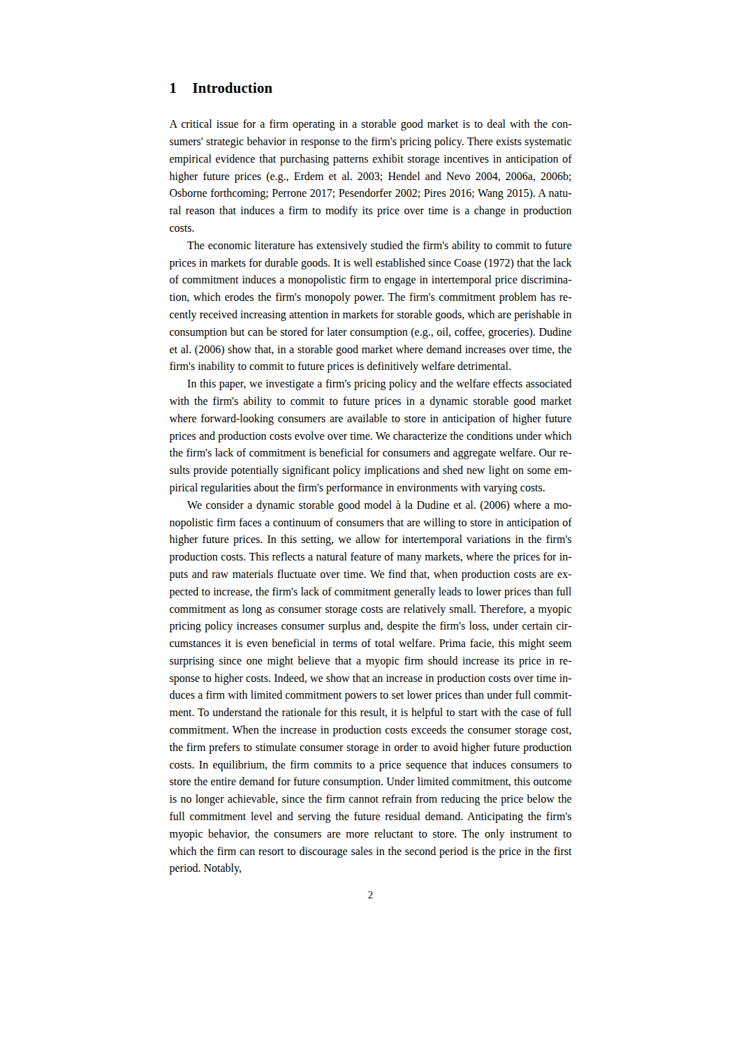1 Introduction
A critical issue for a firm operating in a storable good market is to deal with the consumers' strategic behavior in response to the firm's pricing policy. There exists systematic empirical evidence that purchasing patterns exhibit storage incentives in anticipation of higher future prices (e.g., Erdem et al. 2003; Hendel and Nevo 2004, 2006a, 2006b; Osborne forthcoming; Perrone 2017; Pesendorfer 2002; Pires 2016; Wang 2015). A natural reason that induces a firm to modify its price over time is a change in production costs.
The economic literature has extensively studied the firm's ability to commit to future prices in markets for durable goods. It is well established since Coase (1972) that the lack of commitment induces a monopolistic firm to engage in intertemporal price discrimination, which erodes the firm's monopoly power. The firm's commitment problem has recently received increasing attention in markets for storable goods, which are perishable in consumption but can be stored for later consumption (e.g., oil, coffee, groceries). Dudine et al. (2006) show that, in a storable good market where demand increases over time, the firm's inability to commit to future prices is definitively welfare detrimental.
In this paper, we investigate a firm's pricing policy and the welfare effects associated with the firm's ability to commit to future prices in a dynamic storable good market where forward-looking consumers are available to store in anticipation of higher future prices and production costs evolve over time. We characterize the conditions under which the firm's lack of commitment is beneficial for consumers and aggregate welfare. Our results provide potentially significant policy implications and shed new light on some empirical regularities about the firm's performance in environments with varying costs.
We consider a dynamic storable good model à la Dudine et al. (2006) where a monopolistic firm faces a continuum of consumers that are willing to store in anticipation of higher future prices. In this setting, we allow for intertemporal variations in the firm's production costs. This reflects a natural feature of many markets, where the prices for inputs and raw materials fluctuate over time. We find that, when production costs are expected to increase, the firm's lack of commitment generally leads to lower prices than full commitment as long as consumer storage costs are relatively small. Therefore, a myopic pricing policy increases consumer surplus and, despite the firm's loss, under certain circumstances it is even beneficial in terms of total welfare. Prima facie, this might seem surprising since one might believe that a myopic firm should increase its price in response to higher costs. Indeed, we show that an increase in production costs over time induces a firm with limited commitment powers to set lower prices than under full commitment. To understand the rationale for this result, it is helpful to start with the case of full commitment. When the increase in production costs exceeds the consumer storage cost, the firm prefers to stimulate consumer storage in order to avoid higher future production costs. In equilibrium, the firm commits to a price sequence that induces consumers to store the entire demand for future consumption. Under limited commitment, this outcome is no longer achievable, since the firm cannot refrain from reducing the price below the full commitment level and serving the future residual demand. Anticipating the firm's myopic behavior, the consumers are more reluctant to store. The only instrument to which the firm can resort to discourage sales in the second period is the price in the first period. Notably,
2